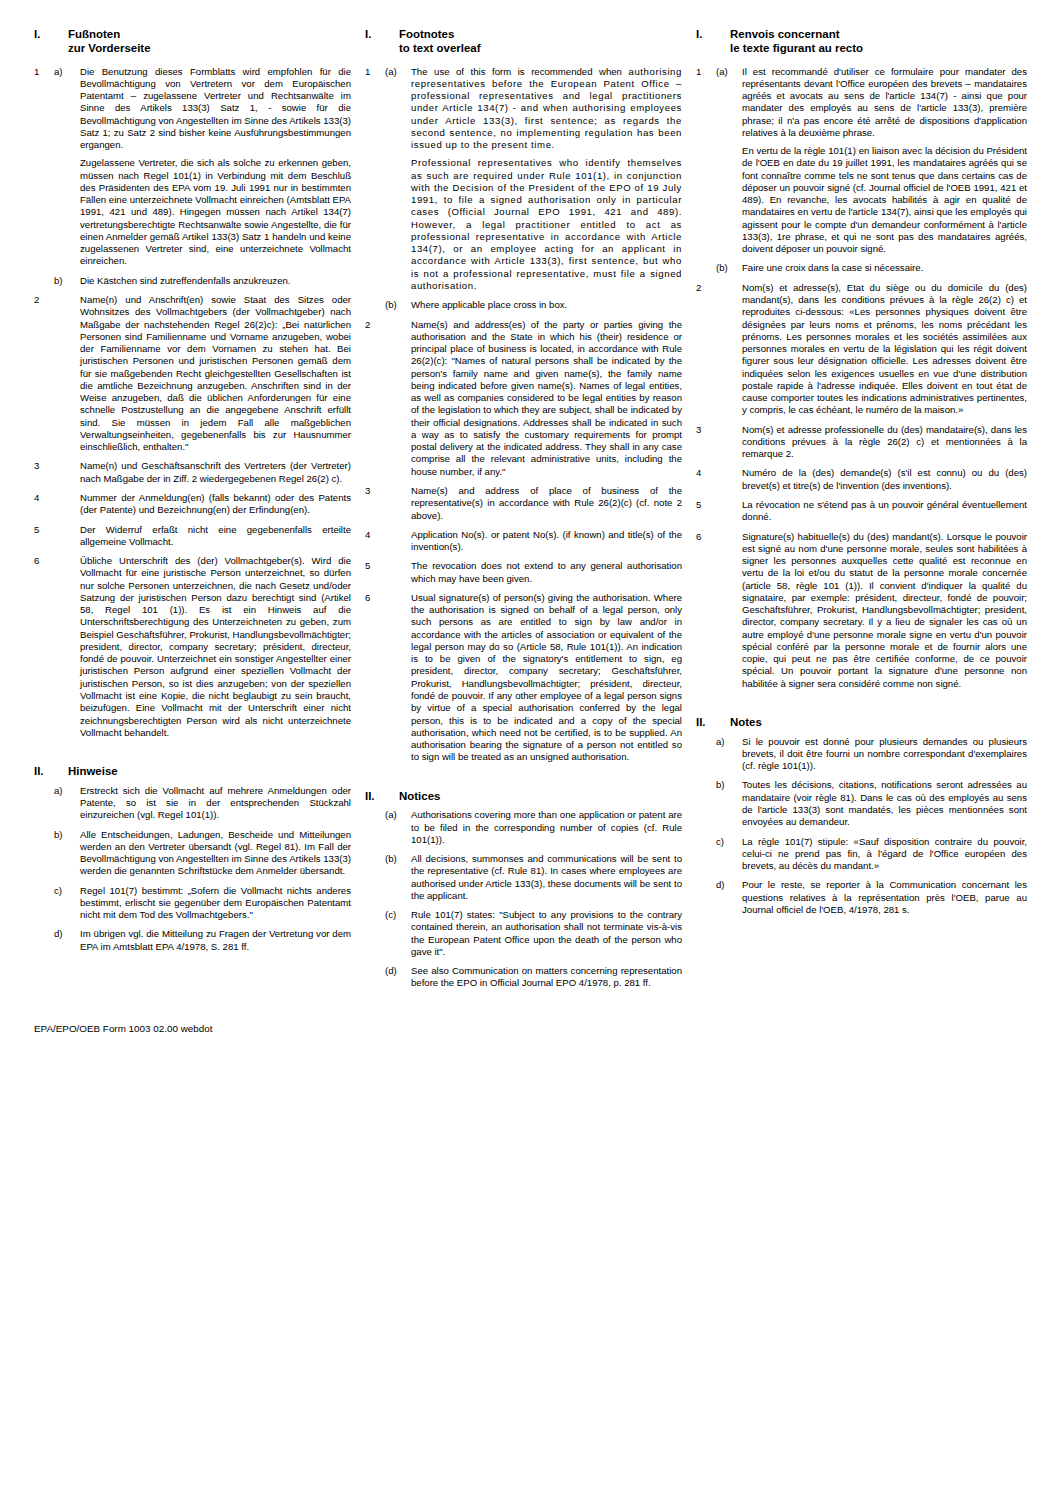| I. Fußnoten zur Vorderseite / 1 / a) / Die Benutzung dieses Formblatts wird empfohlen für die Bevollmächtigung von Vertretern vor dem Europäischen Patentamt – zugelassene Vertreter und Rechtsanwälte im Sinne des Artikels 133(3) Satz 1, - sowie für die Bevollmächtigung von Angestellten im Sinne des Artikels 133(3) Satz 1; zu Satz 2 sind bisher keine Ausführungsbestimmungen ergangen. Zugelassene Vertreter, die sich als solche zu erkennen geben, müssen nach Regel 101(1) in Verbindung mit dem Beschluß des Präsidenten des EPA vom 19. Juli 1991 nur in bestimmten Fällen eine unterzeichnete Vollmacht einreichen (Amtsblatt EPA 1991, 421 und 489). Hingegen müssen nach Artikel 134(7) vertretungsberechtigte Rechtsanwälte sowie Angestellte, die für einen Anmelder gemäß Artikel 133(3) Satz 1 handeln und keine zugelassenen Vertreter sind, eine unterzeichnete Vollmacht einreichen. / / / b) / Die Kästchen sind zutreffendenfalls anzukreuzen. / / 2 / / Name(n) und Anschrift(en) sowie Staat des Sitzes oder Wohnsitzes des Vollmachtgebers (der Vollmachtgeber) nach Maßgabe der nachstehenden Regel 26(2)c): „Bei natürlichen Personen sind Familienname und Vorname anzugeben, wobei der Familienname vor dem Vornamen zu stehen hat. Bei juristischen Personen und juristischen Personen gemäß dem für sie maßgebenden Recht gleichgestellten Gesellschaften ist die amtliche Bezeichnung anzugeben. Anschriften sind in der Weise anzugeben, daß die üblichen Anforderungen für eine schnelle Postzustellung an die angegebene Anschrift erfüllt sind. Sie müssen in jedem Fall alle maßgeblichen Verwaltungseinheiten, gegebenenfalls bis zur Hausnummer einschließlich, enthalten." / / 3 / / Name(n) und Geschäftsanschrift des Vertreters (der Vertreter) nach Maßgabe der in Ziff. 2 wiedergegebenen Regel 26(2) c). / / 4 / / Nummer der Anmeldung(en) (falls bekannt) oder des Patents (der Patente) und Bezeichnung(en) der Erfindung(en). / / 5 / / Der Widerruf erfaßt nicht eine gegebenenfalls erteilte allgemeine Vollmacht. / / 6 / / Übliche Unterschrift des (der) Vollmachtgeber(s). Wird die Vollmacht für eine juristische Person unterzeichnet, so dürfen nur solche Personen unterzeichnen, die nach Gesetz und/oder Satzung der juristischen Person dazu berechtigt sind (Artikel 58, Regel 101 (1)). Es ist ein Hinweis auf die Unterschriftsberechtigung des Unterzeichneten zu geben, zum Beispiel Geschäftsführer, Prokurist, Handlungsbevollmächtigter; president, director, company secretary; président, directeur, fondé de pouvoir. Unterzeichnet ein sonstiger Angestellter einer juristischen Person aufgrund einer speziellen Vollmacht der juristischen Person, so ist dies anzugeben; von der speziellen Vollmacht ist eine Kopie, die nicht beglaubigt zu sein braucht, beizufügen. Eine Vollmacht mit der Unterschrift einer nicht zeichnungsberechtigten Person wird als nicht unterzeichnete Vollmacht behandelt. / II. Hinweise / / a) / Erstreckt sich die Vollmacht auf mehrere Anmeldungen oder Patente, so ist sie in der entsprechenden Stückzahl einzureichen (vgl. Regel 101(1)). / / / b) / Alle Entscheidungen, Ladungen, Bescheide und Mitteilungen werden an den Vertreter übersandt (vgl. Regel 81). Im Fall der Bevollmächtigung von Angestellten im Sinne des Artikels 133(3) werden die genannten Schriftstücke dem Anmelder übersandt. / / / c) / Regel 101(7) bestimmt: „Sofern die Vollmacht nichts anderes bestimmt, erlischt sie gegenüber dem Europäischen Patentamt nicht mit dem Tod des Vollmachtgebers." / / / d) / Im übrigen vgl. die Mitteilung zu Fragen der Vertretung vor dem EPA im Amtsblatt EPA 4/1978, S. 281 ff. / | I. Footnotes to text overleaf / 1 / (a) / The use of this form is recommended when authorising representatives before the European Patent Office – professional representatives and legal practitioners under Article 134(7) - and when authorising employees under Article 133(3), first sentence; as regards the second sentence, no implementing regulation has been issued up to the present time. Professional representatives who identify themselves as such are required under Rule 101(1), in conjunction with the Decision of the President of the EPO of 19 July 1991, to file a signed authorisation only in particular cases (Official Journal EPO 1991, 421 and 489). However, a legal practitioner entitled to act as professional representative in accordance with Article 134(7), or an employee acting for an applicant in accordance with Article 133(3), first sentence, but who is not a professional representative, must file a signed authorisation. / / / (b) / Where applicable place cross in box. / / 2 / / Name(s) and address(es) of the party or parties giving the authorisation and the State in which his (their) residence or principal place of business is located, in accordance with Rule 26(2)(c): "Names of natural persons shall be indicated by the person's family name and given name(s), the family name being indicated before given name(s). Names of legal entities, as well as companies considered to be legal entities by reason of the legislation to which they are subject, shall be indicated by their official designations. Addresses shall be indicated in such a way as to satisfy the customary requirements for prompt postal delivery at the indicated address. They shall in any case comprise all the relevant administrative units, including the house number, if any." / / 3 / / Name(s) and address of place of business of the representative(s) in accordance with Rule 26(2)(c) (cf. note 2 above). / / 4 / / Application No(s). or patent No(s). (if known) and title(s) of the invention(s). / / 5 / / The revocation does not extend to any general authorisation which may have been given. / / 6 / / Usual signature(s) of person(s) giving the authorisation. Where the authorisation is signed on behalf of a legal person, only such persons as are entitled to sign by law and/or in accordance with the articles of association or equivalent of the legal person may do so (Article 58, Rule 101(1)). An indication is to be given of the signatory's entitlement to sign, eg president, director, company secretary; Geschäftsführer, Prokurist, Handlungsbevollmächtigter; président, directeur, fondé de pouvoir. If any other employee of a legal person signs by virtue of a special authorisation conferred by the legal person, this is to be indicated and a copy of the special authorisation, which need not be certified, is to be supplied. An authorisation bearing the signature of a person not entitled so to sign will be treated as an unsigned authorisation. / II. Notices / / (a) / Authorisations covering more than one application or patent are to be filed in the corresponding number of copies (cf. Rule 101(1)). / / / (b) / All decisions, summonses and communications will be sent to the representative (cf. Rule 81). In cases where employees are authorised under Article 133(3), these documents will be sent to the applicant. / / / (c) / Rule 101(7) states: "Subject to any provisions to the contrary contained therein, an authorisation shall not terminate vis-à-vis the European Patent Office upon the death of the person who gave it". / / / (d) / See also Communication on matters concerning representation before the EPO in Official Journal EPO 4/1978, p. 281 ff. / | I. Renvois concernant le texte figurant au recto / 1 / (a) / Il est recommandé d'utiliser ce formulaire pour mandater des représentants devant l'Office européen des brevets – mandataires agréés et avocats au sens de l'article 134(7) - ainsi que pour mandater des employés au sens de l'article 133(3), première phrase; il n'a pas encore été arrêté de dispositions d'application relatives à la deuxième phrase. En vertu de la règle 101(1) en liaison avec la décision du Président de l'OEB en date du 19 juillet 1991, les mandataires agréés qui se font connaître comme tels ne sont tenus que dans certains cas de déposer un pouvoir signé (cf. Journal officiel de l'OEB 1991, 421 et 489). En revanche, les avocats habilités à agir en qualité de mandataires en vertu de l'article 134(7), ainsi que les employés qui agissent pour le compte d'un demandeur conformément à l'article 133(3), 1re phrase, et qui ne sont pas des mandataires agréés, doivent déposer un pouvoir signé. / / / (b) / Faire une croix dans la case si nécessaire. / / 2 / / Nom(s) et adresse(s), Etat du siège ou du domicile du (des) mandant(s), dans les conditions prévues à la règle 26(2) c) et reproduites ci-dessous: «Les personnes physiques doivent être désignées par leurs noms et prénoms, les noms précédant les prénoms. Les personnes morales et les sociétés assimilées aux personnes morales en vertu de la législation qui les régit doivent figurer sous leur désignation officielle. Les adresses doivent être indiquées selon les exigences usuelles en vue d'une distribution postale rapide à l'adresse indiquée. Elles doivent en tout état de cause comporter toutes les indications administratives pertinentes, y compris, le cas échéant, le numéro de la maison.» / / 3 / / Nom(s) et adresse professionelle du (des) mandataire(s), dans les conditions prévues à la règle 26(2) c) et mentionnées à la remarque 2. / / 4 / / Numéro de la (des) demande(s) (s'il est connu) ou du (des) brevet(s) et titre(s) de l'invention (des inventions). / / 5 / / La révocation ne s'étend pas à un pouvoir général éventuellement donné. / / 6 / / Signature(s) habituelle(s) du (des) mandant(s). Lorsque le pouvoir est signé au nom d'une personne morale, seules sont habilitées à signer les personnes auxquelles cette qualité est reconnue en vertu de la loi et/ou du statut de la personne morale concernée (article 58, règle 101 (1)). Il convient d'indiquer la qualité du signataire, par exemple: président, directeur, fondé de pouvoir; Geschäftsführer, Prokurist, Handlungsbevollmächtigter; president, director, company secretary. Il y a lieu de signaler les cas où un autre employé d'une personne morale signe en vertu d'un pouvoir spécial conféré par la personne morale et de fournir alors une copie, qui peut ne pas être certifiée conforme, de ce pouvoir spécial. Un pouvoir portant la signature d'une personne non habilitée à signer sera considéré comme non signé. / II. Notes / / a) / Si le pouvoir est donné pour plusieurs demandes ou plusieurs brevets, il doit être fourni un nombre correspondant d'exemplaires (cf. règle 101(1)). / / / b) / Toutes les décisions, citations, notifications seront adressées au mandataire (voir règle 81). Dans le cas où des employés au sens de l'article 133(3) sont mandatés, les pièces mentionnées sont envoyées au demandeur. / / / c) / La règle 101(7) stipule: «Sauf disposition contraire du pouvoir, celui-ci ne prend pas fin, à l'égard de l'Office européen des brevets, au décès du mandant.» / / / d) / Pour le reste, se reporter à la Communication concernant les questions relatives à la représentation près l'OEB, parue au Journal officiel de l'OEB, 4/1978, 281 s. / |
EPA/EPO/OEB Form 1003 02.00 webdot